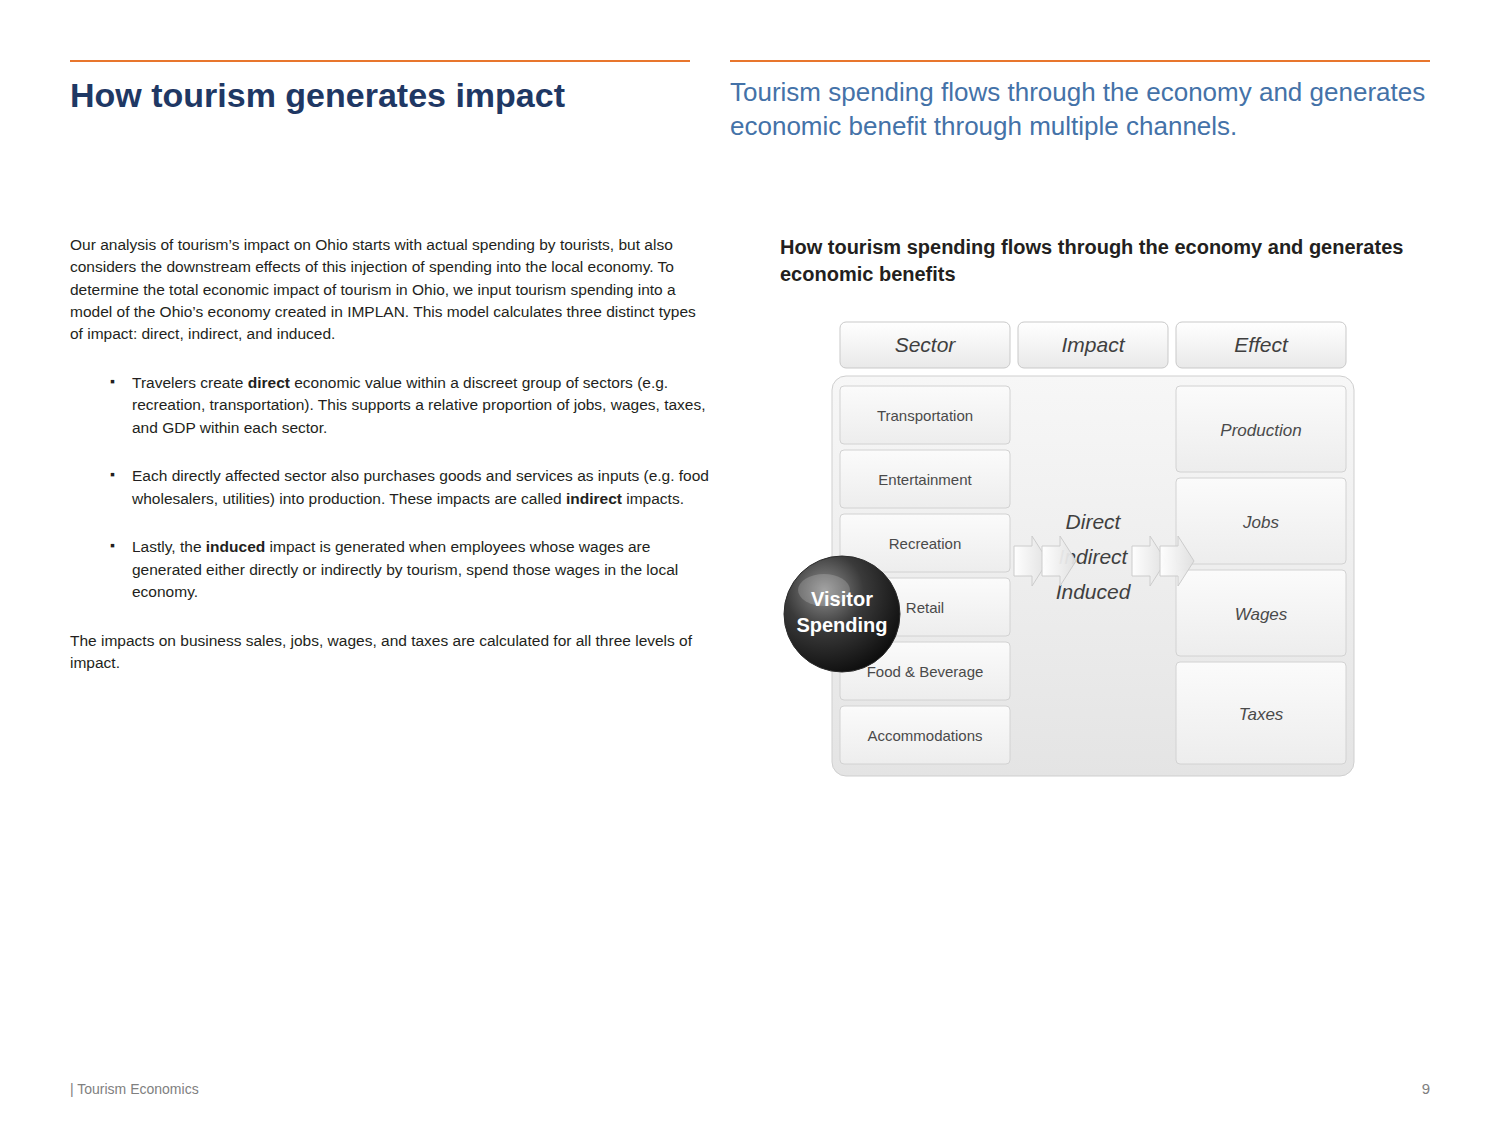How tourism generates impact
Tourism spending flows through the economy and generates economic benefit through multiple channels.
Our analysis of tourism’s impact on Ohio starts with actual spending by tourists, but also considers the downstream effects of this injection of spending into the local economy. To determine the total economic impact of tourism in Ohio, we input tourism spending into a model of the Ohio’s economy created in IMPLAN. This model calculates three distinct types of impact: direct, indirect, and induced.
Travelers create direct economic value within a discreet group of sectors (e.g. recreation, transportation). This supports a relative proportion of jobs, wages, taxes, and GDP within each sector.
Each directly affected sector also purchases goods and services as inputs (e.g. food wholesalers, utilities) into production. These impacts are called indirect impacts.
Lastly, the induced impact is generated when employees whose wages are generated either directly or indirectly by tourism, spend those wages in the local economy.
The impacts on business sales, jobs, wages, and taxes are calculated for all three levels of impact.
How tourism spending flows through the economy and generates economic benefits
Sector Impact Effect Transportation Entertainment Recreation Retail Food & Beverage Accommodations Direct Indirect Induced Production Jobs Wages Taxes Visitor Spending
| Tourism Economics
9